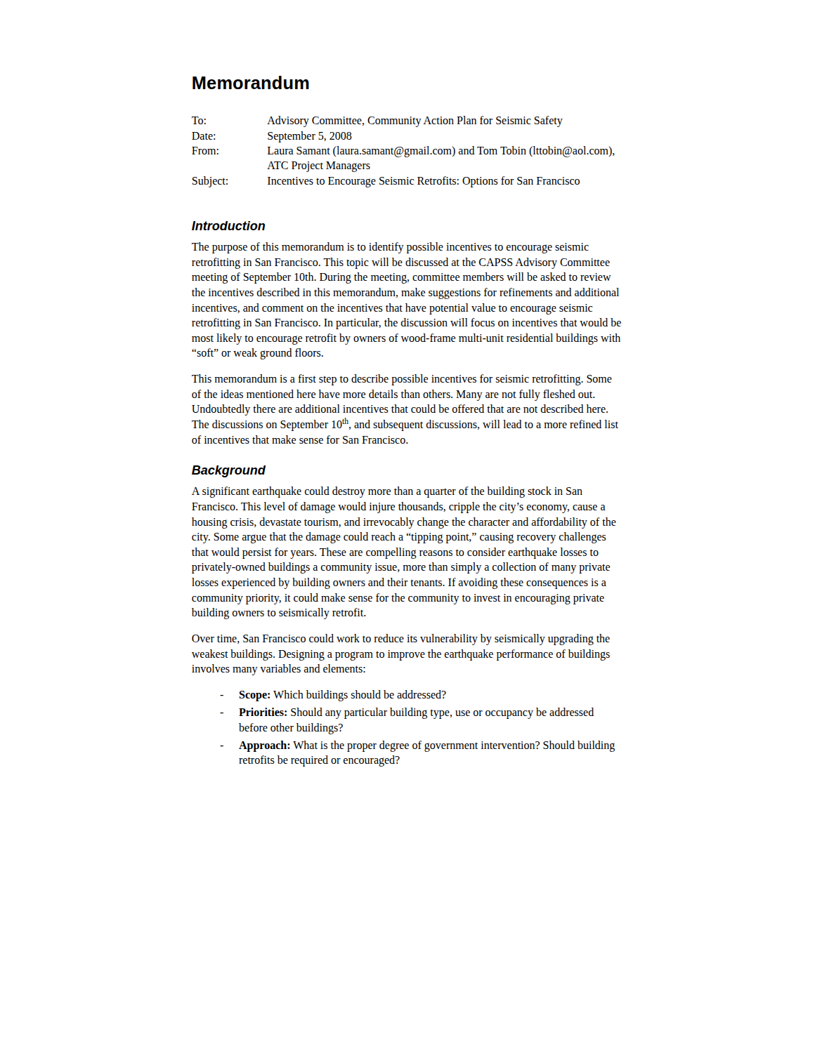Memorandum
| To: | Advisory Committee, Community Action Plan for Seismic Safety |
| Date: | September 5, 2008 |
| From: | Laura Samant (laura.samant@gmail.com) and Tom Tobin (lttobin@aol.com), ATC Project Managers |
| Subject: | Incentives to Encourage Seismic Retrofits: Options for San Francisco |
Introduction
The purpose of this memorandum is to identify possible incentives to encourage seismic retrofitting in San Francisco. This topic will be discussed at the CAPSS Advisory Committee meeting of September 10th. During the meeting, committee members will be asked to review the incentives described in this memorandum, make suggestions for refinements and additional incentives, and comment on the incentives that have potential value to encourage seismic retrofitting in San Francisco. In particular, the discussion will focus on incentives that would be most likely to encourage retrofit by owners of wood-frame multi-unit residential buildings with “soft” or weak ground floors.
This memorandum is a first step to describe possible incentives for seismic retrofitting. Some of the ideas mentioned here have more details than others. Many are not fully fleshed out. Undoubtedly there are additional incentives that could be offered that are not described here. The discussions on September 10th, and subsequent discussions, will lead to a more refined list of incentives that make sense for San Francisco.
Background
A significant earthquake could destroy more than a quarter of the building stock in San Francisco. This level of damage would injure thousands, cripple the city’s economy, cause a housing crisis, devastate tourism, and irrevocably change the character and affordability of the city. Some argue that the damage could reach a “tipping point,” causing recovery challenges that would persist for years. These are compelling reasons to consider earthquake losses to privately-owned buildings a community issue, more than simply a collection of many private losses experienced by building owners and their tenants. If avoiding these consequences is a community priority, it could make sense for the community to invest in encouraging private building owners to seismically retrofit.
Over time, San Francisco could work to reduce its vulnerability by seismically upgrading the weakest buildings. Designing a program to improve the earthquake performance of buildings involves many variables and elements:
Scope: Which buildings should be addressed?
Priorities: Should any particular building type, use or occupancy be addressed before other buildings?
Approach: What is the proper degree of government intervention? Should building retrofits be required or encouraged?